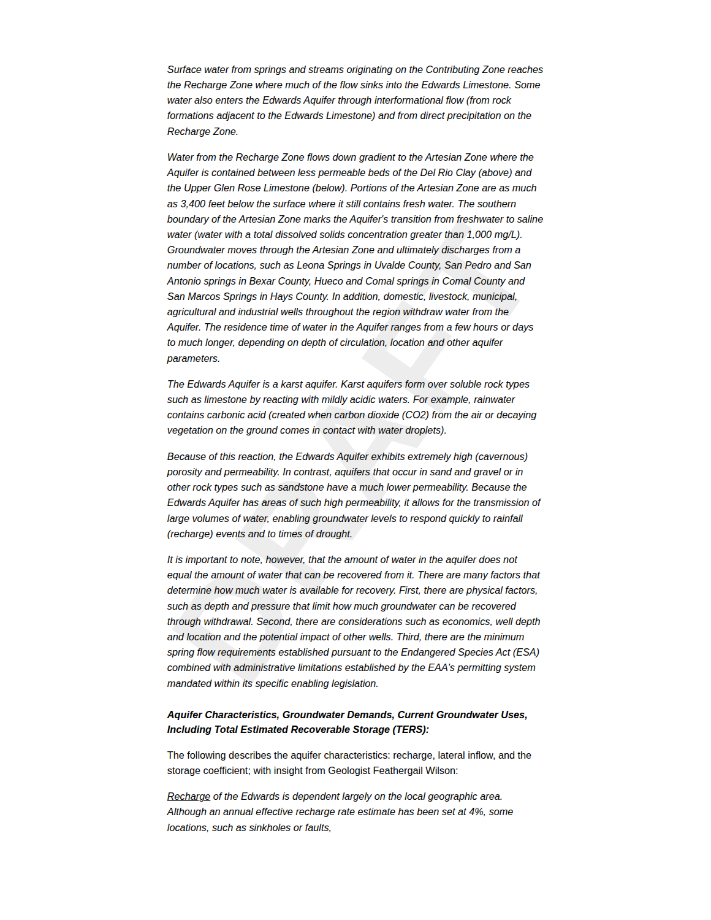DRAFT
Surface water from springs and streams originating on the Contributing Zone reaches the Recharge Zone where much of the flow sinks into the Edwards Limestone. Some water also enters the Edwards Aquifer through interformational flow (from rock formations adjacent to the Edwards Limestone) and from direct precipitation on the Recharge Zone.
Water from the Recharge Zone flows down gradient to the Artesian Zone where the Aquifer is contained between less permeable beds of the Del Rio Clay (above) and the Upper Glen Rose Limestone (below). Portions of the Artesian Zone are as much as 3,400 feet below the surface where it still contains fresh water. The southern boundary of the Artesian Zone marks the Aquifer's transition from freshwater to saline water (water with a total dissolved solids concentration greater than 1,000 mg/L). Groundwater moves through the Artesian Zone and ultimately discharges from a number of locations, such as Leona Springs in Uvalde County, San Pedro and San Antonio springs in Bexar County, Hueco and Comal springs in Comal County and San Marcos Springs in Hays County. In addition, domestic, livestock, municipal, agricultural and industrial wells throughout the region withdraw water from the Aquifer. The residence time of water in the Aquifer ranges from a few hours or days to much longer, depending on depth of circulation, location and other aquifer parameters.
The Edwards Aquifer is a karst aquifer. Karst aquifers form over soluble rock types such as limestone by reacting with mildly acidic waters. For example, rainwater contains carbonic acid (created when carbon dioxide (CO2) from the air or decaying vegetation on the ground comes in contact with water droplets).
Because of this reaction, the Edwards Aquifer exhibits extremely high (cavernous) porosity and permeability. In contrast, aquifers that occur in sand and gravel or in other rock types such as sandstone have a much lower permeability. Because the Edwards Aquifer has areas of such high permeability, it allows for the transmission of large volumes of water, enabling groundwater levels to respond quickly to rainfall (recharge) events and to times of drought.
It is important to note, however, that the amount of water in the aquifer does not equal the amount of water that can be recovered from it. There are many factors that determine how much water is available for recovery. First, there are physical factors, such as depth and pressure that limit how much groundwater can be recovered through withdrawal. Second, there are considerations such as economics, well depth and location and the potential impact of other wells. Third, there are the minimum spring flow requirements established pursuant to the Endangered Species Act (ESA) combined with administrative limitations established by the EAA's permitting system mandated within its specific enabling legislation.
Aquifer Characteristics, Groundwater Demands, Current Groundwater Uses, Including Total Estimated Recoverable Storage (TERS):
The following describes the aquifer characteristics: recharge, lateral inflow, and the storage coefficient; with insight from Geologist Feathergail Wilson:
Recharge of the Edwards is dependent largely on the local geographic area. Although an annual effective recharge rate estimate has been set at 4%, some locations, such as sinkholes or faults,